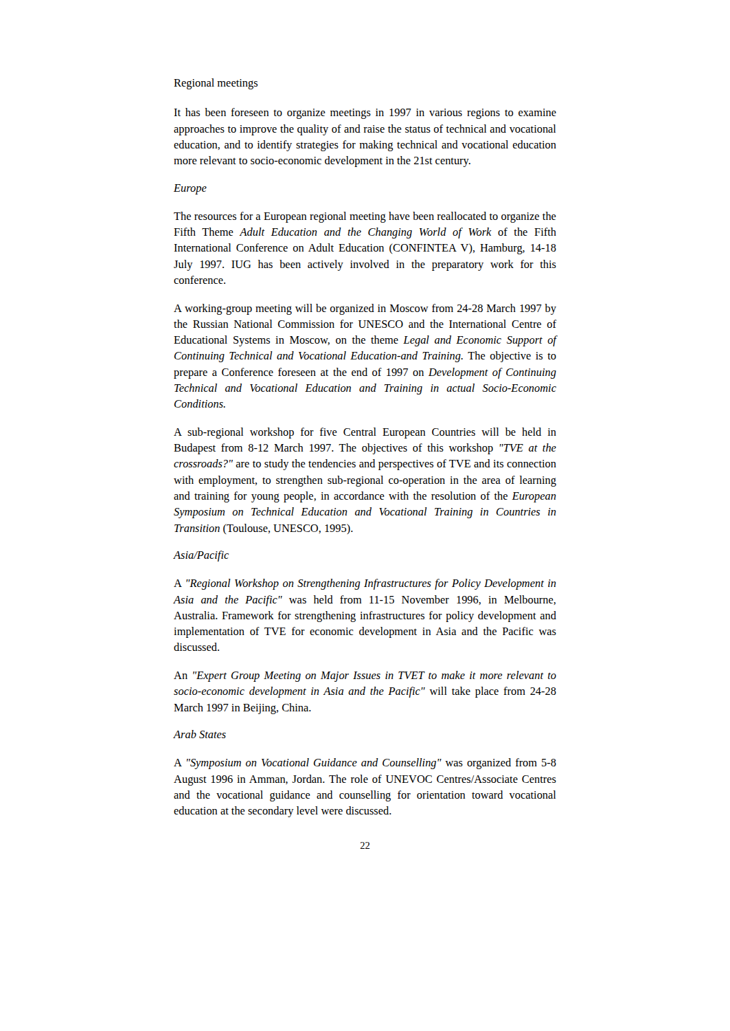Regional meetings
It has been foreseen to organize meetings in 1997 in various regions to examine approaches to improve the quality of and raise the status of technical and vocational education, and to identify strategies for making technical and vocational education more relevant to socio-economic development in the 21st century.
Europe
The resources for a European regional meeting have been reallocated to organize the Fifth Theme Adult Education and the Changing World of Work of the Fifth International Conference on Adult Education (CONFINTEA V), Hamburg, 14-18 July 1997. IUG has been actively involved in the preparatory work for this conference.
A working-group meeting will be organized in Moscow from 24-28 March 1997 by the Russian National Commission for UNESCO and the International Centre of Educational Systems in Moscow, on the theme Legal and Economic Support of Continuing Technical and Vocational Education-and Training. The objective is to prepare a Conference foreseen at the end of 1997 on Development of Continuing Technical and Vocational Education and Training in actual Socio-Economic Conditions.
A sub-regional workshop for five Central European Countries will be held in Budapest from 8-12 March 1997. The objectives of this workshop "TVE at the crossroads?" are to study the tendencies and perspectives of TVE and its connection with employment, to strengthen sub-regional co-operation in the area of learning and training for young people, in accordance with the resolution of the European Symposium on Technical Education and Vocational Training in Countries in Transition (Toulouse, UNESCO, 1995).
Asia/Pacific
A "Regional Workshop on Strengthening Infrastructures for Policy Development in Asia and the Pacific" was held from 11-15 November 1996, in Melbourne, Australia. Framework for strengthening infrastructures for policy development and implementation of TVE for economic development in Asia and the Pacific was discussed.
An "Expert Group Meeting on Major Issues in TVET to make it more relevant to socio-economic development in Asia and the Pacific" will take place from 24-28 March 1997 in Beijing, China.
Arab States
A "Symposium on Vocational Guidance and Counselling" was organized from 5-8 August 1996 in Amman, Jordan. The role of UNEVOC Centres/Associate Centres and the vocational guidance and counselling for orientation toward vocational education at the secondary level were discussed.
22